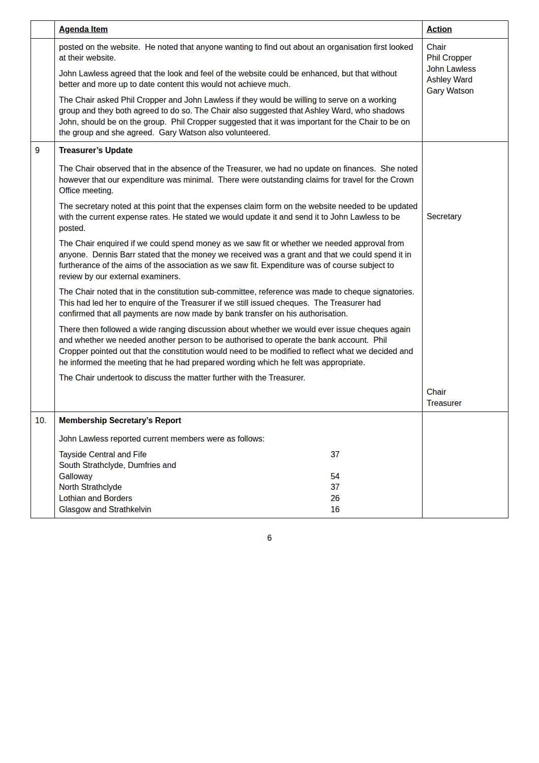| | Agenda Item | Action |
| --- | --- | --- |
| | posted on the website. He noted that anyone wanting to find out about an organisation first looked at their website. John Lawless agreed that the look and feel of the website could be enhanced, but that without better and more up to date content this would not achieve much. The Chair asked Phil Cropper and John Lawless if they would be willing to serve on a working group and they both agreed to do so. The Chair also suggested that Ashley Ward, who shadows John, should be on the group. Phil Cropper suggested that it was important for the Chair to be on the group and she agreed. Gary Watson also volunteered. | Chair Phil Cropper John Lawless Ashley Ward Gary Watson |
| 9 | Treasurer’s Update The Chair observed that in the absence of the Treasurer, we had no update on finances. She noted however that our expenditure was minimal. There were outstanding claims for travel for the Crown Office meeting. The secretary noted at this point that the expenses claim form on the website needed to be updated with the current expense rates. He stated we would update it and send it to John Lawless to be posted. The Chair enquired if we could spend money as we saw fit or whether we needed approval from anyone. Dennis Barr stated that the money we received was a grant and that we could spend it in furtherance of the aims of the association as we saw fit. Expenditure was of course subject to review by our external examiners. The Chair noted that in the constitution sub-committee, reference was made to cheque signatories. This had led her to enquire of the Treasurer if we still issued cheques. The Treasurer had confirmed that all payments are now made by bank transfer on his authorisation. There then followed a wide ranging discussion about whether we would ever issue cheques again and whether we needed another person to be authorised to operate the bank account. Phil Cropper pointed out that the constitution would need to be modified to reflect what we decided and he informed the meeting that he had prepared wording which he felt was appropriate. The Chair undertook to discuss the matter further with the Treasurer. | Secretary Chair Treasurer |
| 10. | Membership Secretary’s Report John Lawless reported current members were as follows: / Tayside Central and Fife / 37 / / South Strathclyde, Dumfries and / / / Galloway / 54 / / North Strathclyde / 37 / / Lothian and Borders / 26 / / Glasgow and Strathkelvin / 16 / | |
6